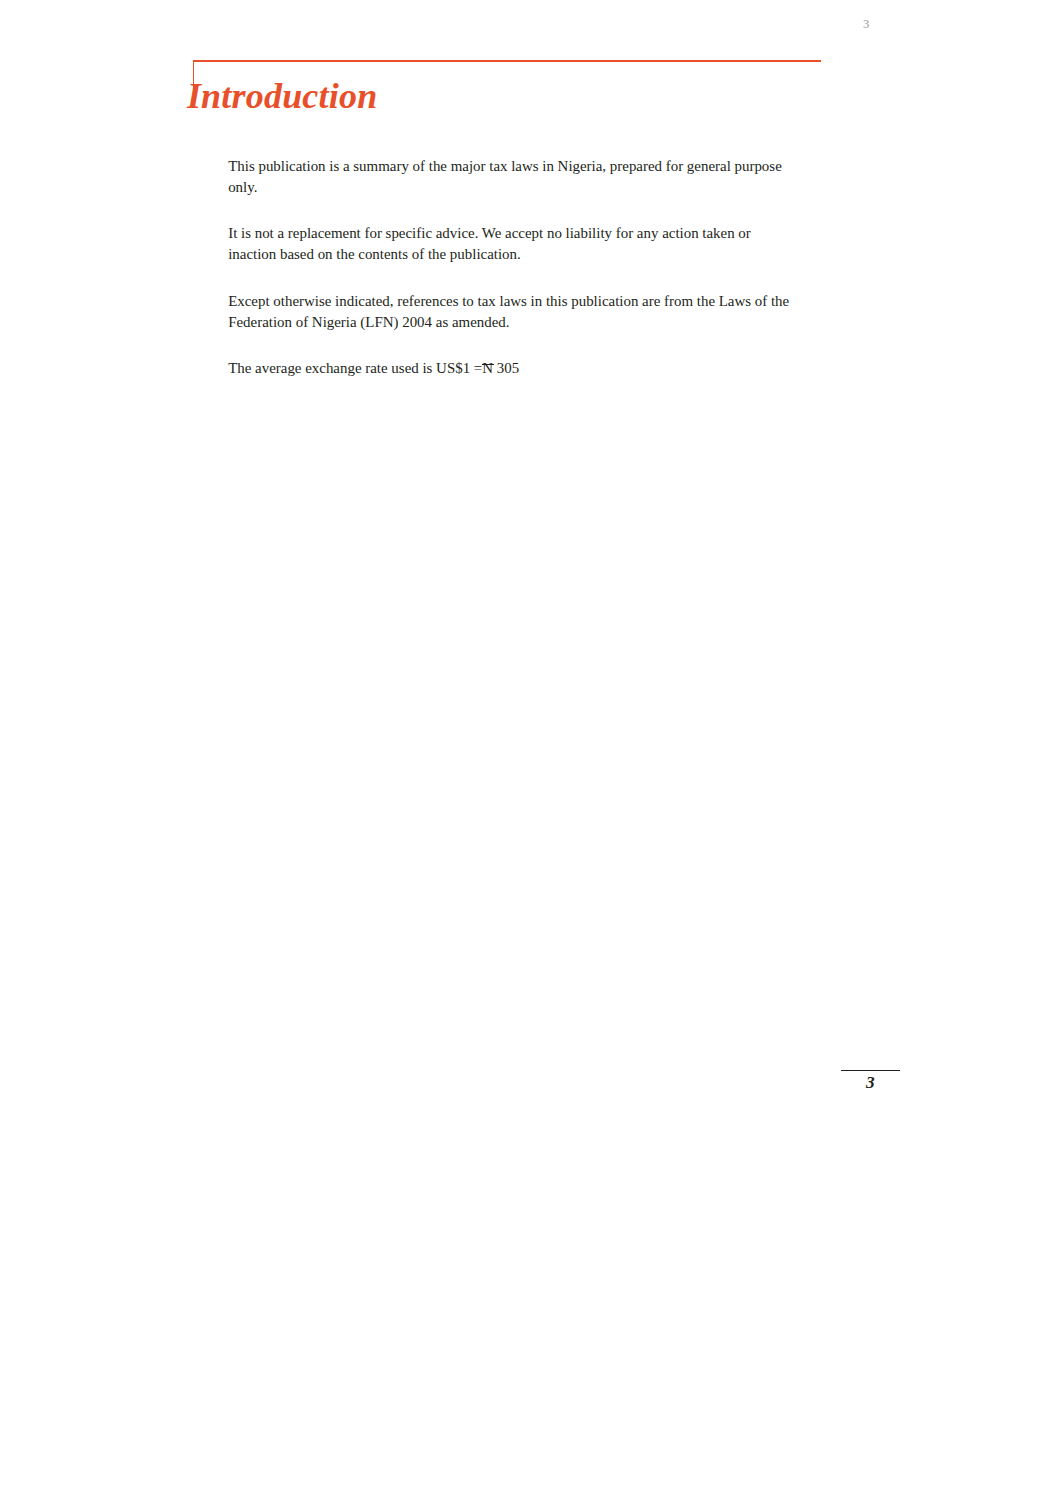3
Introduction
This publication is a summary of the major tax laws in Nigeria, prepared for general purpose only.
It is not a replacement for specific advice. We accept no liability for any action taken or inaction based on the contents of the publication.
Except otherwise indicated, references to tax laws in this publication are from the Laws of the Federation of Nigeria (LFN) 2004 as amended.
The average exchange rate used is US$1 =N 305
3